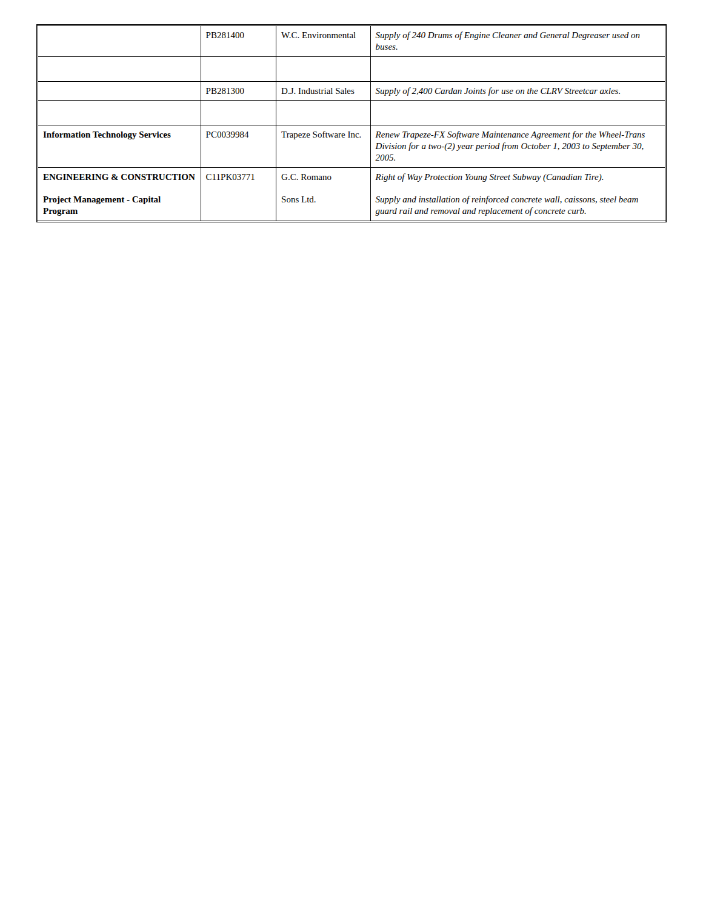| | PB281400 | W.C. Environmental | Supply of 240 Drums of Engine Cleaner and General Degreaser used on buses. |
| | PB281300 | D.J. Industrial Sales | Supply of 2,400 Cardan Joints for use on the CLRV Streetcar axles. |
| Information Technology Services | PC0039984 | Trapeze Software Inc. | Renew Trapeze-FX Software Maintenance Agreement for the Wheel-Trans Division for a two-(2) year period from October 1, 2003 to September 30, 2005. |
| ENGINEERING & CONSTRUCTION Project Management - Capital Program | C11PK03771 | G.C. Romano Sons Ltd. | Right of Way Protection Young Street Subway (Canadian Tire). Supply and installation of reinforced concrete wall, caissons, steel beam guard rail and removal and replacement of concrete curb. |